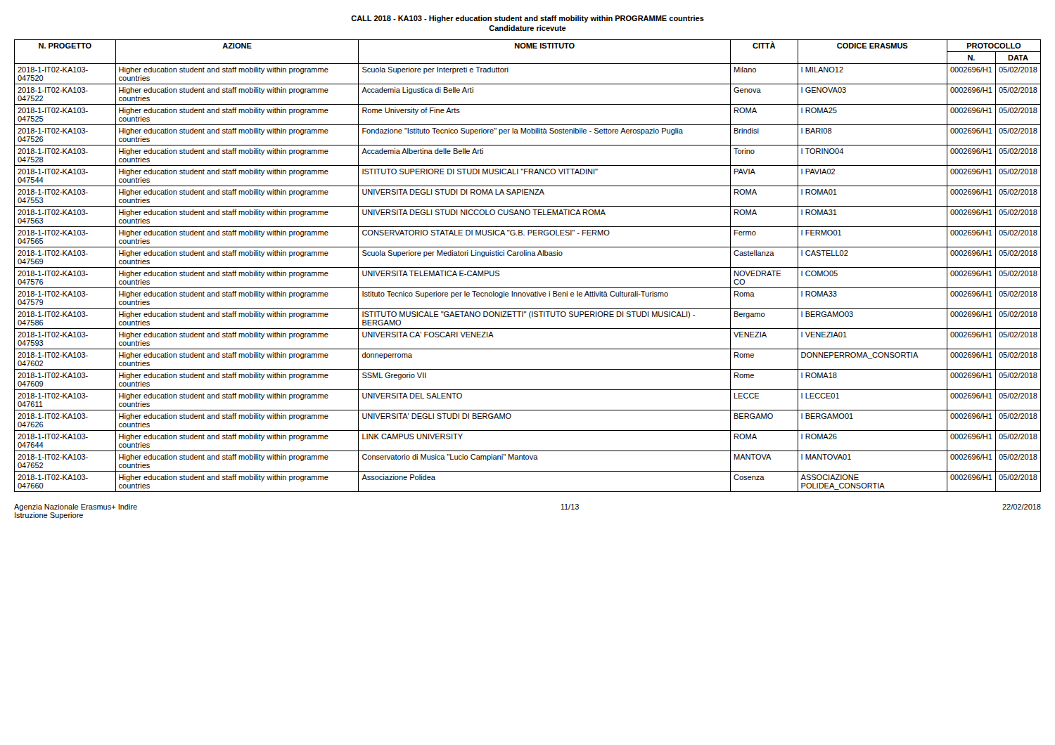CALL 2018 - KA103 - Higher education student and staff mobility within PROGRAMME countries
Candidature ricevute
| N. PROGETTO | AZIONE | NOME ISTITUTO | CITTÀ | CODICE ERASMUS | PROTOCOLLO |
| --- | --- | --- | --- | --- | --- |
| N. | DATA |
| 2018-1-IT02-KA103-047520 | Higher education student and staff mobility within programme countries | Scuola Superiore per Interpreti e Traduttori | Milano | I MILANO12 | 0002696/H1 | 05/02/2018 |
| 2018-1-IT02-KA103-047522 | Higher education student and staff mobility within programme countries | Accademia Ligustica di Belle Arti | Genova | I GENOVA03 | 0002696/H1 | 05/02/2018 |
| 2018-1-IT02-KA103-047525 | Higher education student and staff mobility within programme countries | Rome University of Fine Arts | ROMA | I ROMA25 | 0002696/H1 | 05/02/2018 |
| 2018-1-IT02-KA103-047526 | Higher education student and staff mobility within programme countries | Fondazione "Istituto Tecnico Superiore" per la Mobilità Sostenibile - Settore Aerospazio Puglia | Brindisi | I BARI08 | 0002696/H1 | 05/02/2018 |
| 2018-1-IT02-KA103-047528 | Higher education student and staff mobility within programme countries | Accademia Albertina delle Belle Arti | Torino | I TORINO04 | 0002696/H1 | 05/02/2018 |
| 2018-1-IT02-KA103-047544 | Higher education student and staff mobility within programme countries | ISTITUTO SUPERIORE DI STUDI MUSICALI "FRANCO VITTADINI" | PAVIA | I PAVIA02 | 0002696/H1 | 05/02/2018 |
| 2018-1-IT02-KA103-047553 | Higher education student and staff mobility within programme countries | UNIVERSITA DEGLI STUDI DI ROMA LA SAPIENZA | ROMA | I ROMA01 | 0002696/H1 | 05/02/2018 |
| 2018-1-IT02-KA103-047563 | Higher education student and staff mobility within programme countries | UNIVERSITA DEGLI STUDI NICCOLO CUSANO TELEMATICA ROMA | ROMA | I ROMA31 | 0002696/H1 | 05/02/2018 |
| 2018-1-IT02-KA103-047565 | Higher education student and staff mobility within programme countries | CONSERVATORIO STATALE DI MUSICA "G.B. PERGOLESI" - FERMO | Fermo | I FERMO01 | 0002696/H1 | 05/02/2018 |
| 2018-1-IT02-KA103-047569 | Higher education student and staff mobility within programme countries | Scuola Superiore per Mediatori Linguistici Carolina Albasio | Castellanza | I CASTELL02 | 0002696/H1 | 05/02/2018 |
| 2018-1-IT02-KA103-047576 | Higher education student and staff mobility within programme countries | UNIVERSITA TELEMATICA E-CAMPUS | NOVEDRATE CO | I COMO05 | 0002696/H1 | 05/02/2018 |
| 2018-1-IT02-KA103-047579 | Higher education student and staff mobility within programme countries | Istituto Tecnico Superiore per le Tecnologie Innovative i Beni e le Attività Culturali-Turismo | Roma | I ROMA33 | 0002696/H1 | 05/02/2018 |
| 2018-1-IT02-KA103-047586 | Higher education student and staff mobility within programme countries | ISTITUTO MUSICALE "GAETANO DONIZETTI" (ISTITUTO SUPERIORE DI STUDI MUSICALI) - BERGAMO | Bergamo | I BERGAMO03 | 0002696/H1 | 05/02/2018 |
| 2018-1-IT02-KA103-047593 | Higher education student and staff mobility within programme countries | UNIVERSITA CA' FOSCARI VENEZIA | VENEZIA | I VENEZIA01 | 0002696/H1 | 05/02/2018 |
| 2018-1-IT02-KA103-047602 | Higher education student and staff mobility within programme countries | donneperroma | Rome | DONNEPERROMA_CONSORTIA | 0002696/H1 | 05/02/2018 |
| 2018-1-IT02-KA103-047609 | Higher education student and staff mobility within programme countries | SSML Gregorio VII | Rome | I ROMA18 | 0002696/H1 | 05/02/2018 |
| 2018-1-IT02-KA103-047611 | Higher education student and staff mobility within programme countries | UNIVERSITA DEL SALENTO | LECCE | I LECCE01 | 0002696/H1 | 05/02/2018 |
| 2018-1-IT02-KA103-047626 | Higher education student and staff mobility within programme countries | UNIVERSITA' DEGLI STUDI DI BERGAMO | BERGAMO | I BERGAMO01 | 0002696/H1 | 05/02/2018 |
| 2018-1-IT02-KA103-047644 | Higher education student and staff mobility within programme countries | LINK CAMPUS UNIVERSITY | ROMA | I ROMA26 | 0002696/H1 | 05/02/2018 |
| 2018-1-IT02-KA103-047652 | Higher education student and staff mobility within programme countries | Conservatorio di Musica "Lucio Campiani" Mantova | MANTOVA | I MANTOVA01 | 0002696/H1 | 05/02/2018 |
| 2018-1-IT02-KA103-047660 | Higher education student and staff mobility within programme countries | Associazione Polidea | Cosenza | ASSOCIAZIONE POLIDEA_CONSORTIA | 0002696/H1 | 05/02/2018 |
Agenzia Nazionale Erasmus+ Indire
Istruzione Superiore
11/13
22/02/2018